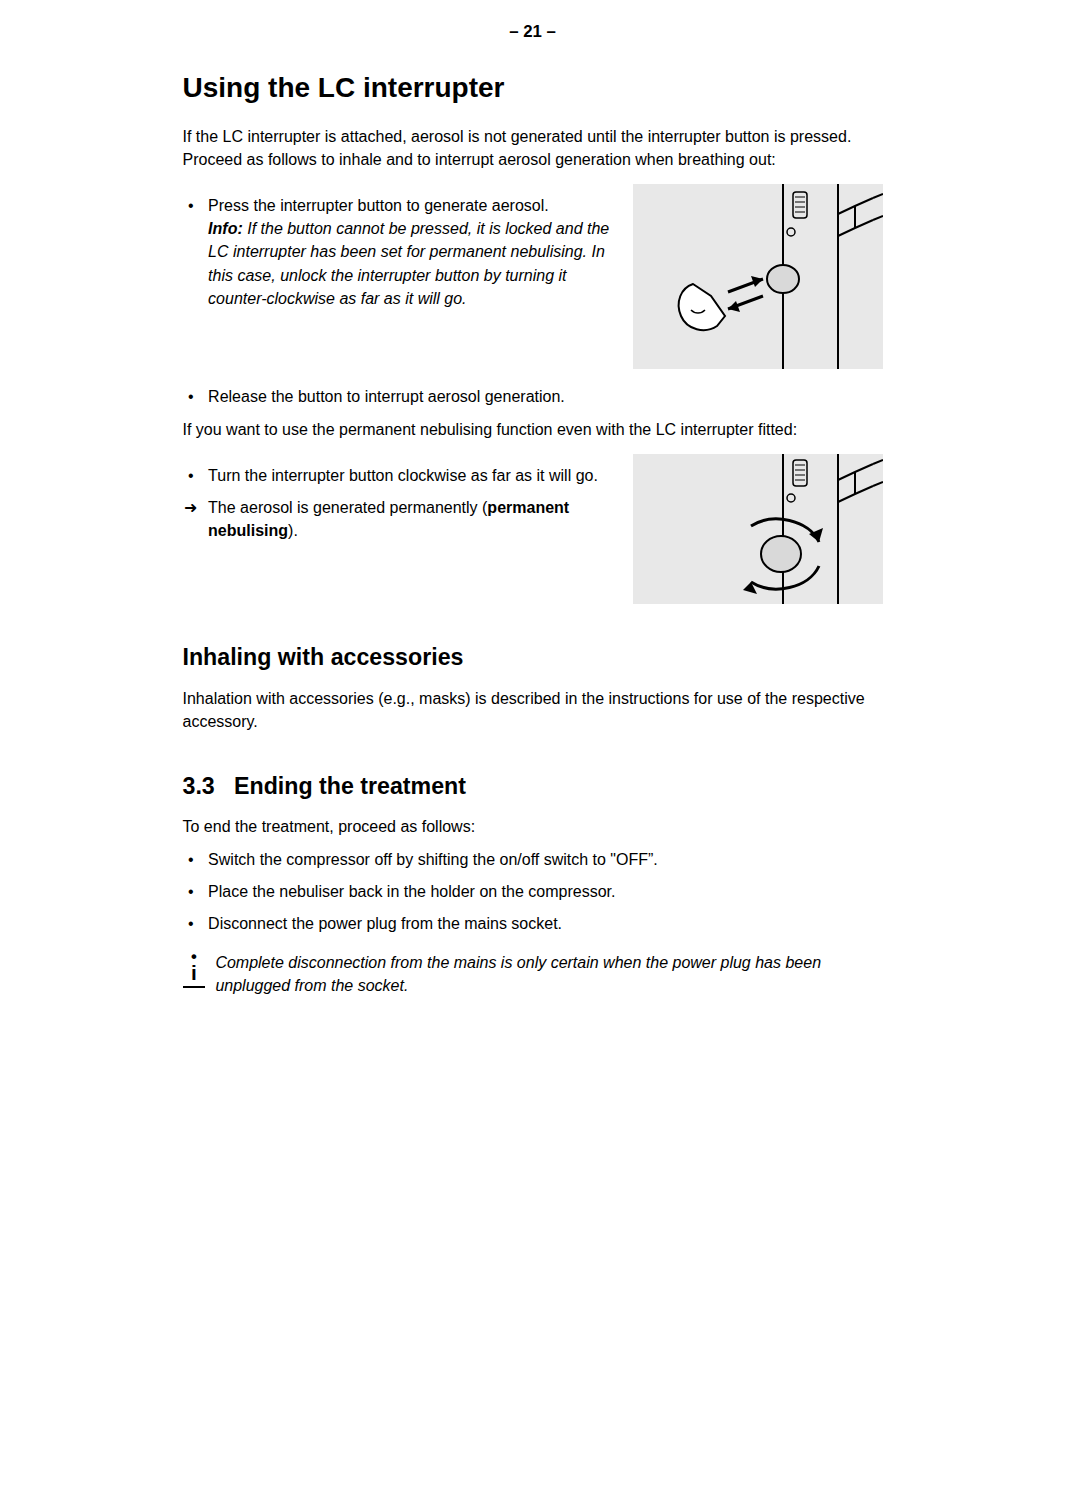– 21 –
Using the LC interrupter
If the LC interrupter is attached, aerosol is not generated until the interrupter button is pressed. Proceed as follows to inhale and to interrupt aerosol generation when breathing out:
Press the interrupter button to generate aerosol.
Info: If the button cannot be pressed, it is locked and the LC interrupter has been set for permanent nebulising. In this case, unlock the interrupter button by turning it counter-clockwise as far as it will go.
Release the button to interrupt aerosol generation.
If you want to use the permanent nebulising function even with the LC interrupter fitted:
Turn the interrupter button clockwise as far as it will go.
The aerosol is generated permanently (permanent nebulising).
Inhaling with accessories
Inhalation with accessories (e.g., masks) is described in the instructions for use of the respective accessory.
3.3 Ending the treatment
To end the treatment, proceed as follows:
Switch the compressor off by shifting the on/off switch to "OFF”.
Place the nebuliser back in the holder on the compressor.
Disconnect the power plug from the mains socket.
• i
Complete disconnection from the mains is only certain when the power plug has been unplugged from the socket.